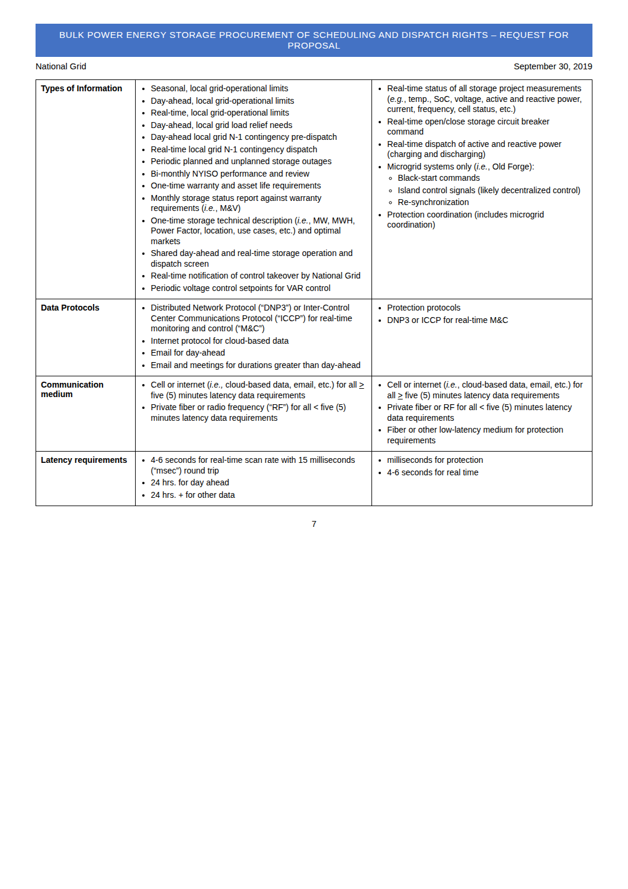Bulk Power Energy Storage Procurement of Scheduling and Dispatch Rights – Request for Proposal
National Grid
September 30, 2019
| Types of Information | Seasonal, local grid-operational limits Day-ahead, local grid-operational limits Real-time, local grid-operational limits Day-ahead, local grid load relief needs Day-ahead local grid N-1 contingency pre-dispatch Real-time local grid N-1 contingency dispatch Periodic planned and unplanned storage outages Bi-monthly NYISO performance and review One-time warranty and asset life requirements Monthly storage status report against warranty requirements ( i.e. , M&V) One-time storage technical description ( i.e. , MW, MWH, Power Factor, location, use cases, etc.) and optimal markets Shared day-ahead and real-time storage operation and dispatch screen Real-time notification of control takeover by National Grid Periodic voltage control setpoints for VAR control | Real-time status of all storage project measurements ( e.g. , temp., SoC, voltage, active and reactive power, current, frequency, cell status, etc.) Real-time open/close storage circuit breaker command Real-time dispatch of active and reactive power (charging and discharging) Microgrid systems only ( i.e. , Old Forge): Black-start commands Island control signals (likely decentralized control) Re-synchronization Protection coordination (includes microgrid coordination) |
| Data Protocols | Distributed Network Protocol (“DNP3”) or Inter-Control Center Communications Protocol (“ICCP”) for real-time monitoring and control (“M&C”) Internet protocol for cloud-based data Email for day-ahead Email and meetings for durations greater than day-ahead | Protection protocols DNP3 or ICCP for real-time M&C |
| Communication medium | Cell or internet ( i.e., cloud-based data, email, etc.) for all > five (5) minutes latency data requirements Private fiber or radio frequency (“RF”) for all < five (5) minutes latency data requirements | Cell or internet ( i.e. , cloud-based data, email, etc.) for all > five (5) minutes latency data requirements Private fiber or RF for all < five (5) minutes latency data requirements Fiber or other low-latency medium for protection requirements |
| Latency requirements | 4-6 seconds for real-time scan rate with 15 milliseconds (“msec”) round trip 24 hrs. for day ahead 24 hrs. + for other data | milliseconds for protection 4-6 seconds for real time |
7